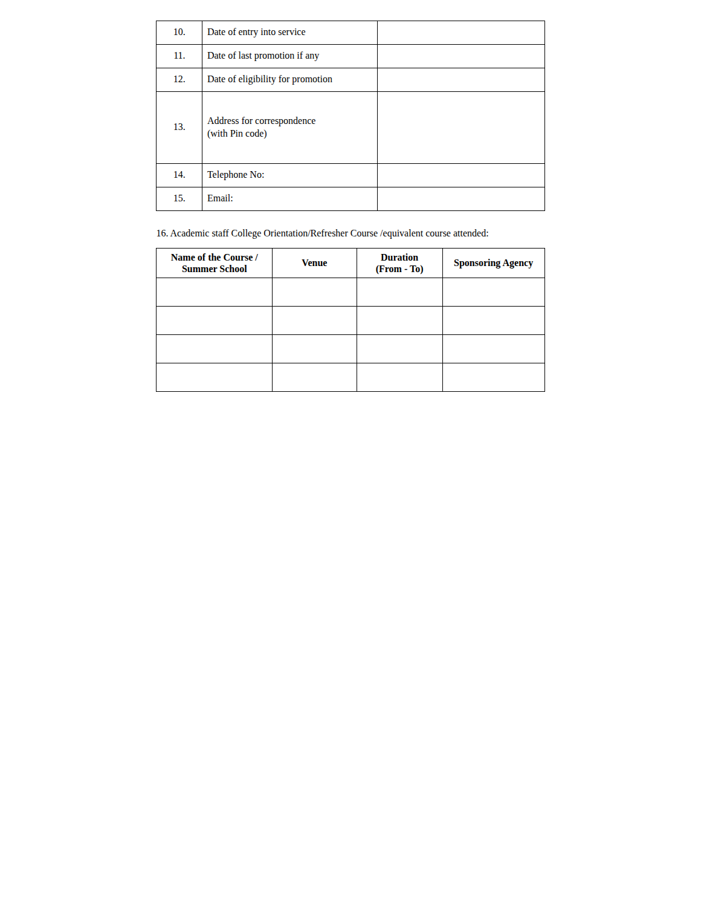| 10. | Date of entry into service | |
| 11. | Date of last promotion if any | |
| 12. | Date of eligibility for promotion | |
| 13. | Address for correspondence (with Pin code) | |
| 14. | Telephone No: | |
| 15. | Email: | |
16. Academic staff College Orientation/Refresher Course /equivalent course attended:
| Name of the Course / Summer School | Venue | Duration (From - To) | Sponsoring Agency |
| --- | --- | --- | --- |